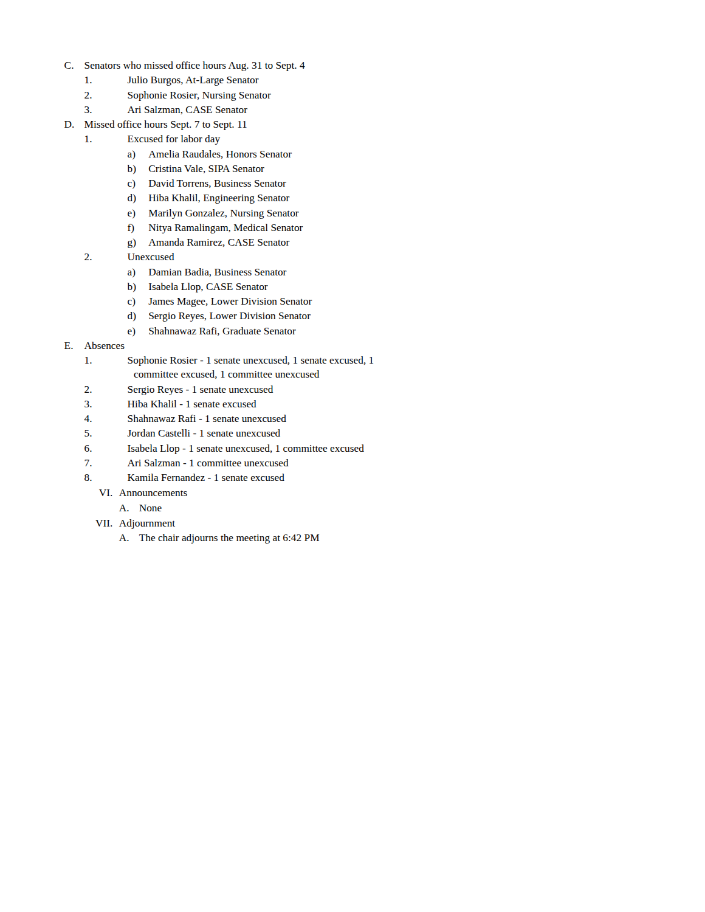C. Senators who missed office hours Aug. 31 to Sept. 4
1. Julio Burgos, At-Large Senator
2. Sophonie Rosier, Nursing Senator
3. Ari Salzman, CASE Senator
D. Missed office hours Sept. 7 to Sept. 11
1. Excused for labor day
a) Amelia Raudales, Honors Senator
b) Cristina Vale, SIPA Senator
c) David Torrens, Business Senator
d) Hiba Khalil, Engineering Senator
e) Marilyn Gonzalez, Nursing Senator
f) Nitya Ramalingam, Medical Senator
g) Amanda Ramirez, CASE Senator
2. Unexcused
a) Damian Badia, Business Senator
b) Isabela Llop, CASE Senator
c) James Magee, Lower Division Senator
d) Sergio Reyes, Lower Division Senator
e) Shahnawaz Rafi, Graduate Senator
E. Absences
1. Sophonie Rosier - 1 senate unexcused, 1 senate excused, 1 committee excused, 1 committee unexcused
2. Sergio Reyes - 1 senate unexcused
3. Hiba Khalil - 1 senate excused
4. Shahnawaz Rafi - 1 senate unexcused
5. Jordan Castelli - 1 senate unexcused
6. Isabela Llop - 1 senate unexcused, 1 committee excused
7. Ari Salzman - 1 committee unexcused
8. Kamila Fernandez - 1 senate excused
VI. Announcements
A. None
VII. Adjournment
A. The chair adjourns the meeting at 6:42 PM